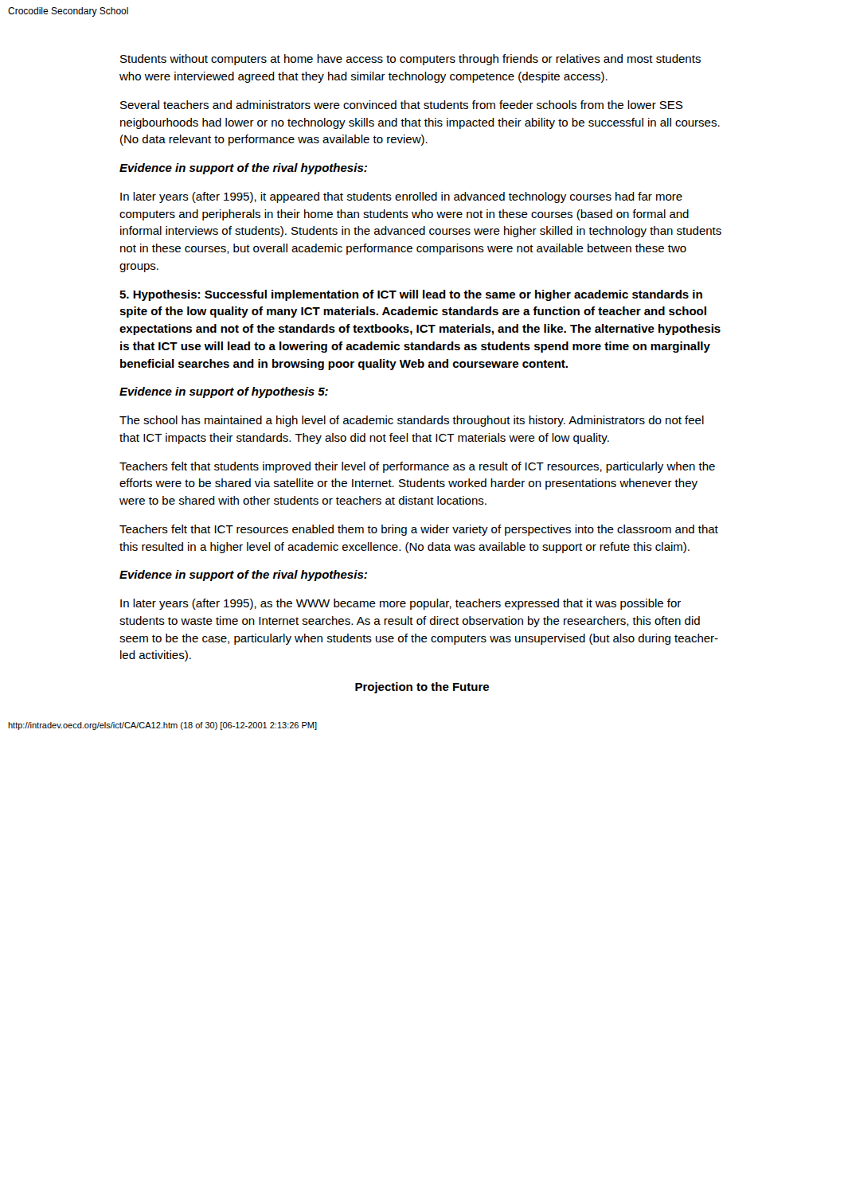Crocodile Secondary School
Students without computers at home have access to computers through friends or relatives and most students who were interviewed agreed that they had similar technology competence (despite access).
Several teachers and administrators were convinced that students from feeder schools from the lower SES neigbourhoods had lower or no technology skills and that this impacted their ability to be successful in all courses. (No data relevant to performance was available to review).
Evidence in support of the rival hypothesis:
In later years (after 1995), it appeared that students enrolled in advanced technology courses had far more computers and peripherals in their home than students who were not in these courses (based on formal and informal interviews of students). Students in the advanced courses were higher skilled in technology than students not in these courses, but overall academic performance comparisons were not available between these two groups.
5. Hypothesis: Successful implementation of ICT will lead to the same or higher academic standards in spite of the low quality of many ICT materials. Academic standards are a function of teacher and school expectations and not of the standards of textbooks, ICT materials, and the like. The alternative hypothesis is that ICT use will lead to a lowering of academic standards as students spend more time on marginally beneficial searches and in browsing poor quality Web and courseware content.
Evidence in support of hypothesis 5:
The school has maintained a high level of academic standards throughout its history. Administrators do not feel that ICT impacts their standards. They also did not feel that ICT materials were of low quality.
Teachers felt that students improved their level of performance as a result of ICT resources, particularly when the efforts were to be shared via satellite or the Internet. Students worked harder on presentations whenever they were to be shared with other students or teachers at distant locations.
Teachers felt that ICT resources enabled them to bring a wider variety of perspectives into the classroom and that this resulted in a higher level of academic excellence. (No data was available to support or refute this claim).
Evidence in support of the rival hypothesis:
In later years (after 1995), as the WWW became more popular, teachers expressed that it was possible for students to waste time on Internet searches. As a result of direct observation by the researchers, this often did seem to be the case, particularly when students use of the computers was unsupervised (but also during teacher-led activities).
Projection to the Future
http://intradev.oecd.org/els/ict/CA/CA12.htm (18 of 30) [06-12-2001 2:13:26 PM]